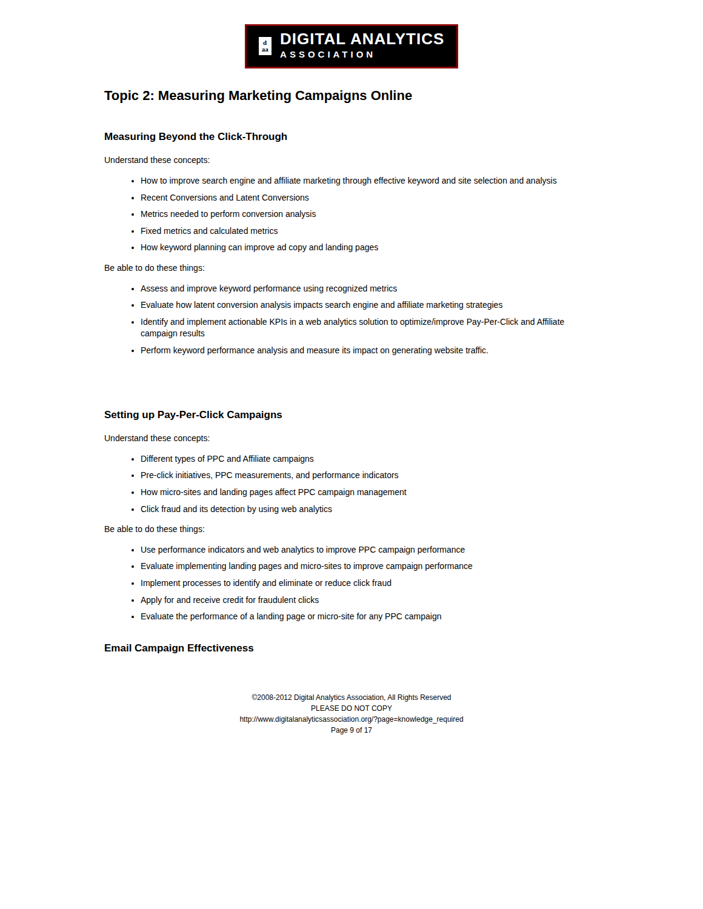d
aa DIGITAL ANALYTICS
ASSOCIATION
Topic 2: Measuring Marketing Campaigns Online
Measuring Beyond the Click-Through
Understand these concepts:
How to improve search engine and affiliate marketing through effective keyword and site selection and analysis
Recent Conversions and Latent Conversions
Metrics needed to perform conversion analysis
Fixed metrics and calculated metrics
How keyword planning can improve ad copy and landing pages
Be able to do these things:
Assess and improve keyword performance using recognized metrics
Evaluate how latent conversion analysis impacts search engine and affiliate marketing strategies
Identify and implement actionable KPIs in a web analytics solution to optimize/improve Pay-Per-Click and Affiliate campaign results
Perform keyword performance analysis and measure its impact on generating website traffic.
Setting up Pay-Per-Click Campaigns
Understand these concepts:
Different types of PPC and Affiliate campaigns
Pre-click initiatives, PPC measurements, and performance indicators
How micro-sites and landing pages affect PPC campaign management
Click fraud and its detection by using web analytics
Be able to do these things:
Use performance indicators and web analytics to improve PPC campaign performance
Evaluate implementing landing pages and micro-sites to improve campaign performance
Implement processes to identify and eliminate or reduce click fraud
Apply for and receive credit for fraudulent clicks
Evaluate the performance of a landing page or micro-site for any PPC campaign
Email Campaign Effectiveness
©2008-2012 Digital Analytics Association, All Rights Reserved
PLEASE DO NOT COPY
http://www.digitalanalyticsassociation.org/?page=knowledge_required
Page 9 of 17